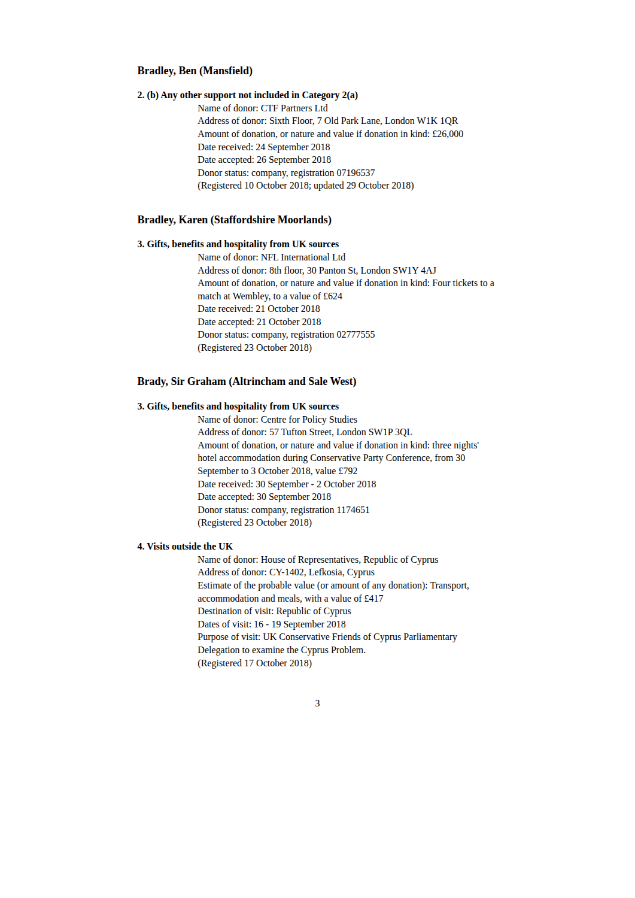Bradley, Ben (Mansfield)
2. (b) Any other support not included in Category 2(a)
Name of donor: CTF Partners Ltd
Address of donor: Sixth Floor, 7 Old Park Lane, London W1K 1QR
Amount of donation, or nature and value if donation in kind: £26,000
Date received: 24 September 2018
Date accepted: 26 September 2018
Donor status: company, registration 07196537
(Registered 10 October 2018; updated 29 October 2018)
Bradley, Karen (Staffordshire Moorlands)
3. Gifts, benefits and hospitality from UK sources
Name of donor: NFL International Ltd
Address of donor: 8th floor, 30 Panton St, London SW1Y 4AJ
Amount of donation, or nature and value if donation in kind: Four tickets to a match at Wembley, to a value of £624
Date received: 21 October 2018
Date accepted: 21 October 2018
Donor status: company, registration 02777555
(Registered 23 October 2018)
Brady, Sir Graham (Altrincham and Sale West)
3. Gifts, benefits and hospitality from UK sources
Name of donor: Centre for Policy Studies
Address of donor: 57 Tufton Street, London SW1P 3QL
Amount of donation, or nature and value if donation in kind: three nights' hotel accommodation during Conservative Party Conference, from 30 September to 3 October 2018, value £792
Date received: 30 September - 2 October 2018
Date accepted: 30 September 2018
Donor status: company, registration 1174651
(Registered 23 October 2018)
4. Visits outside the UK
Name of donor: House of Representatives, Republic of Cyprus
Address of donor: CY-1402, Lefkosia, Cyprus
Estimate of the probable value (or amount of any donation): Transport, accommodation and meals, with a value of £417
Destination of visit: Republic of Cyprus
Dates of visit: 16 - 19 September 2018
Purpose of visit: UK Conservative Friends of Cyprus Parliamentary Delegation to examine the Cyprus Problem.
(Registered 17 October 2018)
3